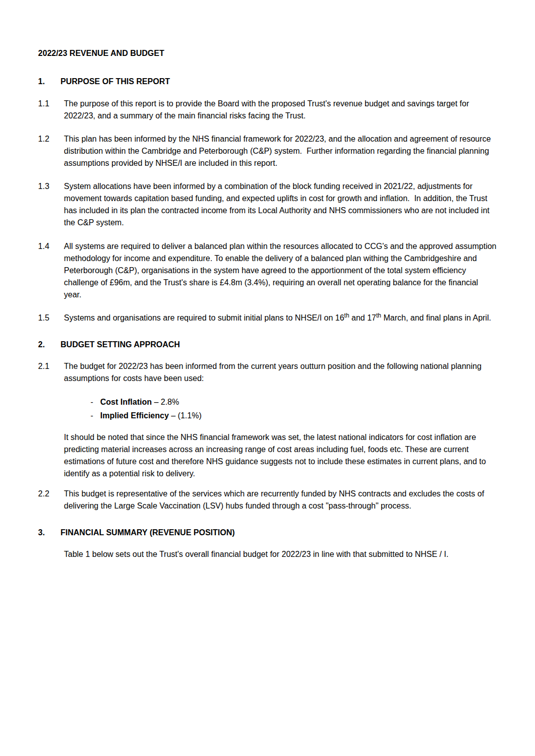2022/23 REVENUE AND BUDGET
1. PURPOSE OF THIS REPORT
1.1
The purpose of this report is to provide the Board with the proposed Trust's revenue budget and savings target for 2022/23, and a summary of the main financial risks facing the Trust.
1.2
This plan has been informed by the NHS financial framework for 2022/23, and the allocation and agreement of resource distribution within the Cambridge and Peterborough (C&P) system. Further information regarding the financial planning assumptions provided by NHSE/I are included in this report.
1.3
System allocations have been informed by a combination of the block funding received in 2021/22, adjustments for movement towards capitation based funding, and expected uplifts in cost for growth and inflation. In addition, the Trust has included in its plan the contracted income from its Local Authority and NHS commissioners who are not included int the C&P system.
1.4
All systems are required to deliver a balanced plan within the resources allocated to CCG's and the approved assumption methodology for income and expenditure. To enable the delivery of a balanced plan withing the Cambridgeshire and Peterborough (C&P), organisations in the system have agreed to the apportionment of the total system efficiency challenge of £96m, and the Trust's share is £4.8m (3.4%), requiring an overall net operating balance for the financial year.
1.5
Systems and organisations are required to submit initial plans to NHSE/I on 16th and 17th March, and final plans in April.
2. BUDGET SETTING APPROACH
2.1
The budget for 2022/23 has been informed from the current years outturn position and the following national planning assumptions for costs have been used:
Cost Inflation – 2.8%
Implied Efficiency – (1.1%)
It should be noted that since the NHS financial framework was set, the latest national indicators for cost inflation are predicting material increases across an increasing range of cost areas including fuel, foods etc. These are current estimations of future cost and therefore NHS guidance suggests not to include these estimates in current plans, and to identify as a potential risk to delivery.
2.2
This budget is representative of the services which are recurrently funded by NHS contracts and excludes the costs of delivering the Large Scale Vaccination (LSV) hubs funded through a cost "pass-through" process.
3. FINANCIAL SUMMARY (REVENUE POSITION)
Table 1 below sets out the Trust's overall financial budget for 2022/23 in line with that submitted to NHSE / I.